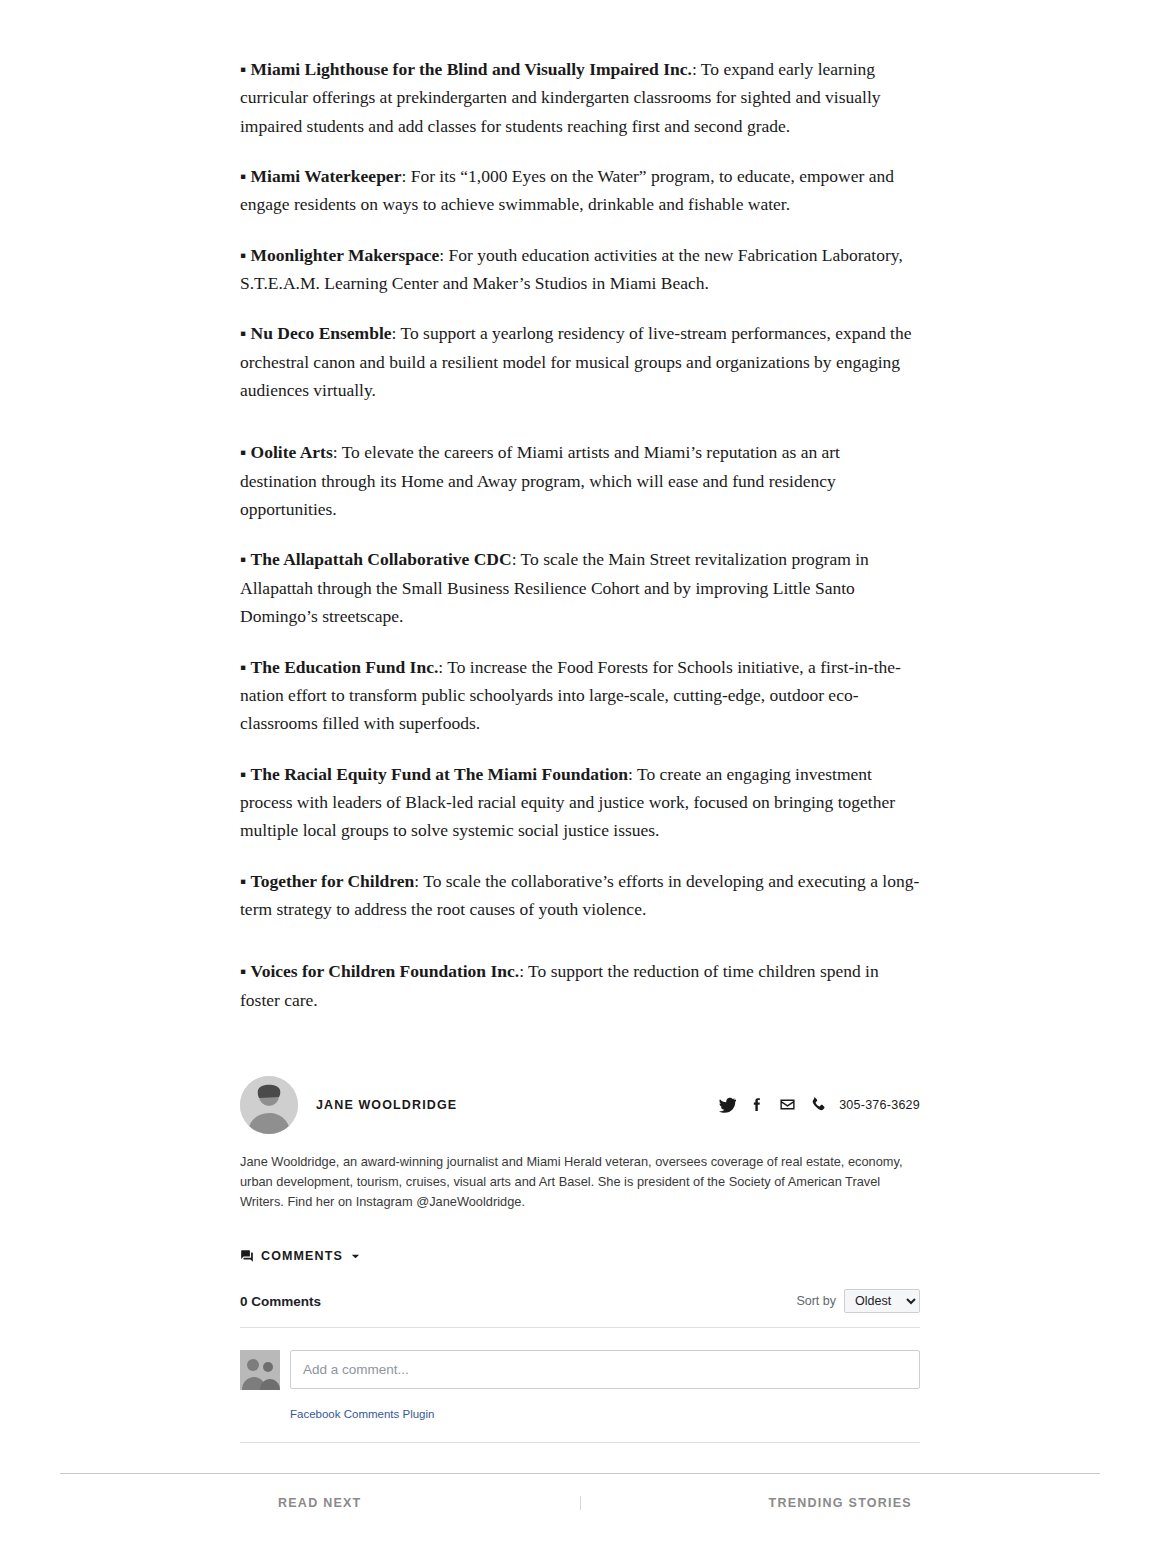▪ Miami Lighthouse for the Blind and Visually Impaired Inc.: To expand early learning curricular offerings at prekindergarten and kindergarten classrooms for sighted and visually impaired students and add classes for students reaching first and second grade.
▪ Miami Waterkeeper: For its “1,000 Eyes on the Water” program, to educate, empower and engage residents on ways to achieve swimmable, drinkable and fishable water.
▪ Moonlighter Makerspace: For youth education activities at the new Fabrication Laboratory, S.T.E.A.M. Learning Center and Maker’s Studios in Miami Beach.
▪ Nu Deco Ensemble: To support a yearlong residency of live-stream performances, expand the orchestral canon and build a resilient model for musical groups and organizations by engaging audiences virtually.
▪ Oolite Arts: To elevate the careers of Miami artists and Miami’s reputation as an art destination through its Home and Away program, which will ease and fund residency opportunities.
▪ The Allapattah Collaborative CDC: To scale the Main Street revitalization program in Allapattah through the Small Business Resilience Cohort and by improving Little Santo Domingo’s streetscape.
▪ The Education Fund Inc.: To increase the Food Forests for Schools initiative, a first-in-the-nation effort to transform public schoolyards into large-scale, cutting-edge, outdoor eco-classrooms filled with superfoods.
▪ The Racial Equity Fund at The Miami Foundation: To create an engaging investment process with leaders of Black-led racial equity and justice work, focused on bringing together multiple local groups to solve systemic social justice issues.
▪ Together for Children: To scale the collaborative’s efforts in developing and executing a long-term strategy to address the root causes of youth violence.
▪ Voices for Children Foundation Inc.: To support the reduction of time children spend in foster care.
Jane Wooldridge
305-376-3629
Jane Wooldridge, an award-winning journalist and Miami Herald veteran, oversees coverage of real estate, economy, urban development, tourism, cruises, visual arts and Art Basel. She is president of the Society of American Travel Writers. Find her on Instagram @JaneWooldridge.
Comments
0 Comments
Sort by Oldest Newest Top
Add a comment...
Facebook Comments Plugin
Read Next
Trending Stories